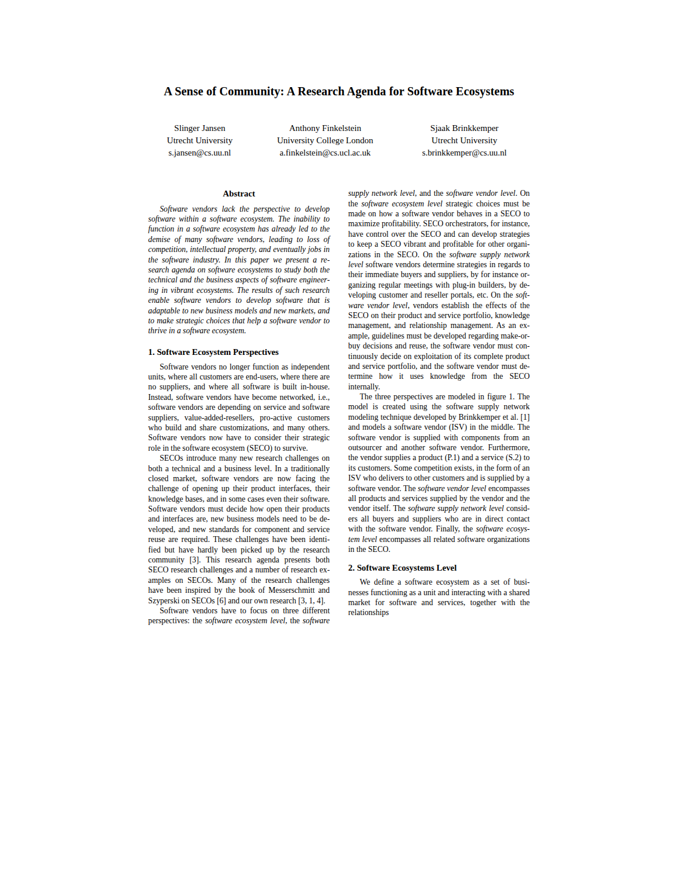A Sense of Community: A Research Agenda for Software Ecosystems
| Slinger Jansen Utrecht University s.jansen@cs.uu.nl | Anthony Finkelstein University College London a.finkelstein@cs.ucl.ac.uk | Sjaak Brinkkemper Utrecht University s.brinkkemper@cs.uu.nl |
Abstract
Software vendors lack the perspective to develop software within a software ecosystem. The inability to function in a software ecosystem has already led to the demise of many software vendors, leading to loss of competition, intellectual property, and eventually jobs in the software industry. In this paper we present a research agenda on software ecosystems to study both the technical and the business aspects of software engineering in vibrant ecosystems. The results of such research enable software vendors to develop software that is adaptable to new business models and new markets, and to make strategic choices that help a software vendor to thrive in a software ecosystem.
1. Software Ecosystem Perspectives
Software vendors no longer function as independent units, where all customers are end-users, where there are no suppliers, and where all software is built in-house. Instead, software vendors have become networked, i.e., software vendors are depending on service and software suppliers, value-added-resellers, pro-active customers who build and share customizations, and many others. Software vendors now have to consider their strategic role in the software ecosystem (SECO) to survive.
SECOs introduce many new research challenges on both a technical and a business level. In a traditionally closed market, software vendors are now facing the challenge of opening up their product interfaces, their knowledge bases, and in some cases even their software. Software vendors must decide how open their products and interfaces are, new business models need to be developed, and new standards for component and service reuse are required. These challenges have been identified but have hardly been picked up by the research community [3]. This research agenda presents both SECO research challenges and a number of research examples on SECOs. Many of the research challenges have been inspired by the book of Messerschmitt and Szyperski on SECOs [6] and our own research [3, 1, 4].
Software vendors have to focus on three different perspectives: the software ecosystem level, the software supply network level, and the software vendor level. On the software ecosystem level strategic choices must be made on how a software vendor behaves in a SECO to maximize profitability. SECO orchestrators, for instance, have control over the SECO and can develop strategies to keep a SECO vibrant and profitable for other organizations in the SECO. On the software supply network level software vendors determine strategies in regards to their immediate buyers and suppliers, by for instance organizing regular meetings with plug-in builders, by developing customer and reseller portals, etc. On the software vendor level, vendors establish the effects of the SECO on their product and service portfolio, knowledge management, and relationship management. As an example, guidelines must be developed regarding make-or-buy decisions and reuse, the software vendor must continuously decide on exploitation of its complete product and service portfolio, and the software vendor must determine how it uses knowledge from the SECO internally.
The three perspectives are modeled in figure 1. The model is created using the software supply network modeling technique developed by Brinkkemper et al. [1] and models a software vendor (ISV) in the middle. The software vendor is supplied with components from an outsourcer and another software vendor. Furthermore, the vendor supplies a product (P.1) and a service (S.2) to its customers. Some competition exists, in the form of an ISV who delivers to other customers and is supplied by a software vendor. The software vendor level encompasses all products and services supplied by the vendor and the vendor itself. The software supply network level considers all buyers and suppliers who are in direct contact with the software vendor. Finally, the software ecosystem level encompasses all related software organizations in the SECO.
2. Software Ecosystems Level
We define a software ecosystem as a set of businesses functioning as a unit and interacting with a shared market for software and services, together with the relationships